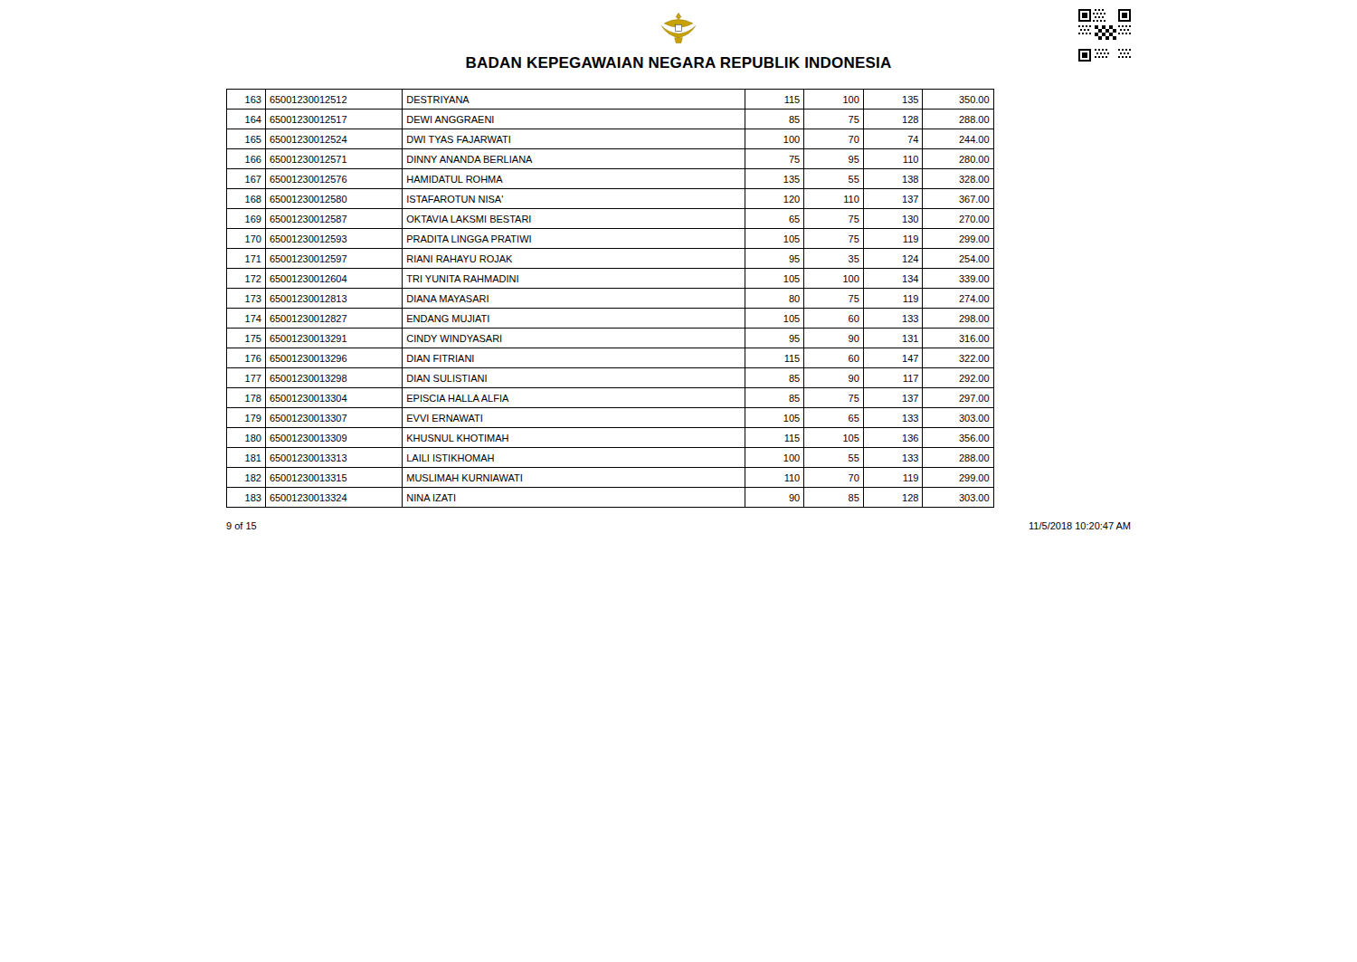BADAN KEPEGAWAIAN NEGARA REPUBLIK INDONESIA
| 163 | 65001230012512 | DESTRIYANA | 115 | 100 | 135 | 350.00 | |
| 164 | 65001230012517 | DEWI ANGGRAENI | 85 | 75 | 128 | 288.00 | |
| 165 | 65001230012524 | DWI TYAS FAJARWATI | 100 | 70 | 74 | 244.00 | |
| 166 | 65001230012571 | DINNY ANANDA BERLIANA | 75 | 95 | 110 | 280.00 | |
| 167 | 65001230012576 | HAMIDATUL ROHMA | 135 | 55 | 138 | 328.00 | |
| 168 | 65001230012580 | ISTAFAROTUN NISA' | 120 | 110 | 137 | 367.00 | |
| 169 | 65001230012587 | OKTAVIA LAKSMI BESTARI | 65 | 75 | 130 | 270.00 | |
| 170 | 65001230012593 | PRADITA LINGGA PRATIWI | 105 | 75 | 119 | 299.00 | |
| 171 | 65001230012597 | RIANI RAHAYU ROJAK | 95 | 35 | 124 | 254.00 | |
| 172 | 65001230012604 | TRI YUNITA RAHMADINI | 105 | 100 | 134 | 339.00 | |
| 173 | 65001230012813 | DIANA MAYASARI | 80 | 75 | 119 | 274.00 | |
| 174 | 65001230012827 | ENDANG MUJIATI | 105 | 60 | 133 | 298.00 | |
| 175 | 65001230013291 | CINDY WINDYASARI | 95 | 90 | 131 | 316.00 | |
| 176 | 65001230013296 | DIAN FITRIANI | 115 | 60 | 147 | 322.00 | |
| 177 | 65001230013298 | DIAN SULISTIANI | 85 | 90 | 117 | 292.00 | |
| 178 | 65001230013304 | EPISCIA HALLA ALFIA | 85 | 75 | 137 | 297.00 | |
| 179 | 65001230013307 | EVVI ERNAWATI | 105 | 65 | 133 | 303.00 | |
| 180 | 65001230013309 | KHUSNUL KHOTIMAH | 115 | 105 | 136 | 356.00 | |
| 181 | 65001230013313 | LAILI ISTIKHOMAH | 100 | 55 | 133 | 288.00 | |
| 182 | 65001230013315 | MUSLIMAH KURNIAWATI | 110 | 70 | 119 | 299.00 | |
| 183 | 65001230013324 | NINA IZATI | 90 | 85 | 128 | 303.00 | |
9 of 15 11/5/2018 10:20:47 AM